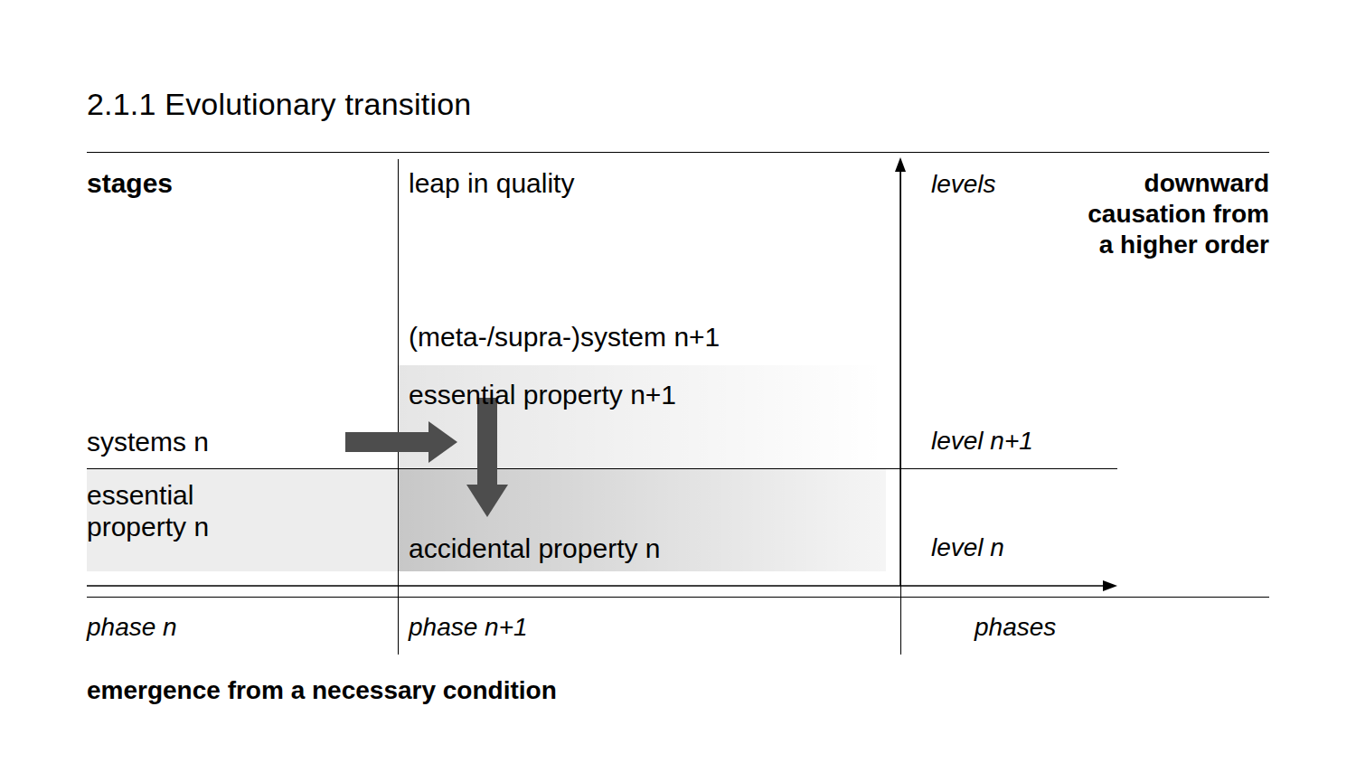2.1.1 Evolutionary transition
stages
leap in quality
levels
downward causation from a higher order
(meta-/supra-)system n+1
essential property n+1
systems n
level n+1
essential
property n
accidental property n
level n
phase n
phase n+1
phases
emergence from a necessary condition